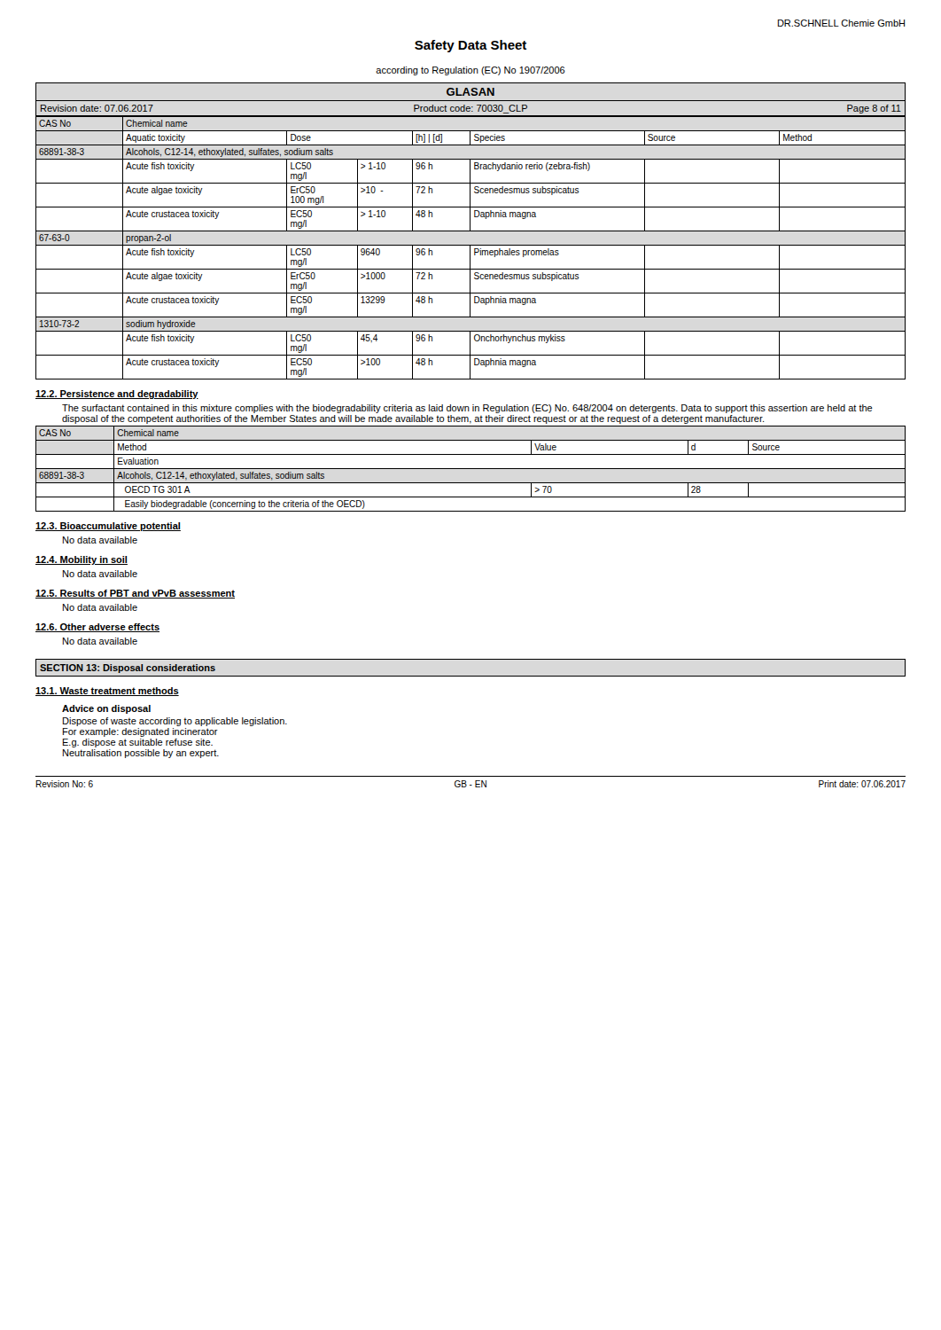DR.SCHNELL Chemie GmbH
Safety Data Sheet
according to Regulation (EC) No 1907/2006
GLASAN
Revision date: 07.06.2017
Product code: 70030_CLP
Page 8 of 11
| CAS No | Chemical name |
| | Aquatic toxicity | Dose | [h] / [d] | Species | Source | Method |
| 68891-38-3 | Alcohols, C12-14, ethoxylated, sulfates, sodium salts |
| | Acute fish toxicity | LC50 mg/l | > 1-10 | 96 h | Brachydanio rerio (zebra-fish) | | |
| | Acute algae toxicity | ErC50 100 mg/l | >10 - | 72 h | Scenedesmus subspicatus | | |
| | Acute crustacea toxicity | EC50 mg/l | > 1-10 | 48 h | Daphnia magna | | |
| 67-63-0 | propan-2-ol |
| | Acute fish toxicity | LC50 mg/l | 9640 | 96 h | Pimephales promelas | | |
| | Acute algae toxicity | ErC50 mg/l | >1000 | 72 h | Scenedesmus subspicatus | | |
| | Acute crustacea toxicity | EC50 mg/l | 13299 | 48 h | Daphnia magna | | |
| 1310-73-2 | sodium hydroxide |
| | Acute fish toxicity | LC50 mg/l | 45,4 | 96 h | Onchorhynchus mykiss | | |
| | Acute crustacea toxicity | EC50 mg/l | >100 | 48 h | Daphnia magna | | |
12.2. Persistence and degradability
The surfactant contained in this mixture complies with the biodegradability criteria as laid down in Regulation (EC) No. 648/2004 on detergents. Data to support this assertion are held at the disposal of the competent authorities of the Member States and will be made available to them, at their direct request or at the request of a detergent manufacturer.
| CAS No | Chemical name |
| | Method | Value | d | Source |
| | Evaluation |
| 68891-38-3 | Alcohols, C12-14, ethoxylated, sulfates, sodium salts |
| | OECD TG 301 A | > 70 | 28 | |
| | Easily biodegradable (concerning to the criteria of the OECD) |
12.3. Bioaccumulative potential
No data available
12.4. Mobility in soil
No data available
12.5. Results of PBT and vPvB assessment
No data available
12.6. Other adverse effects
No data available
SECTION 13: Disposal considerations
13.1. Waste treatment methods
Advice on disposal
Dispose of waste according to applicable legislation.
For example: designated incinerator
E.g. dispose at suitable refuse site.
Neutralisation possible by an expert.
Revision No: 6
GB - EN
Print date: 07.06.2017